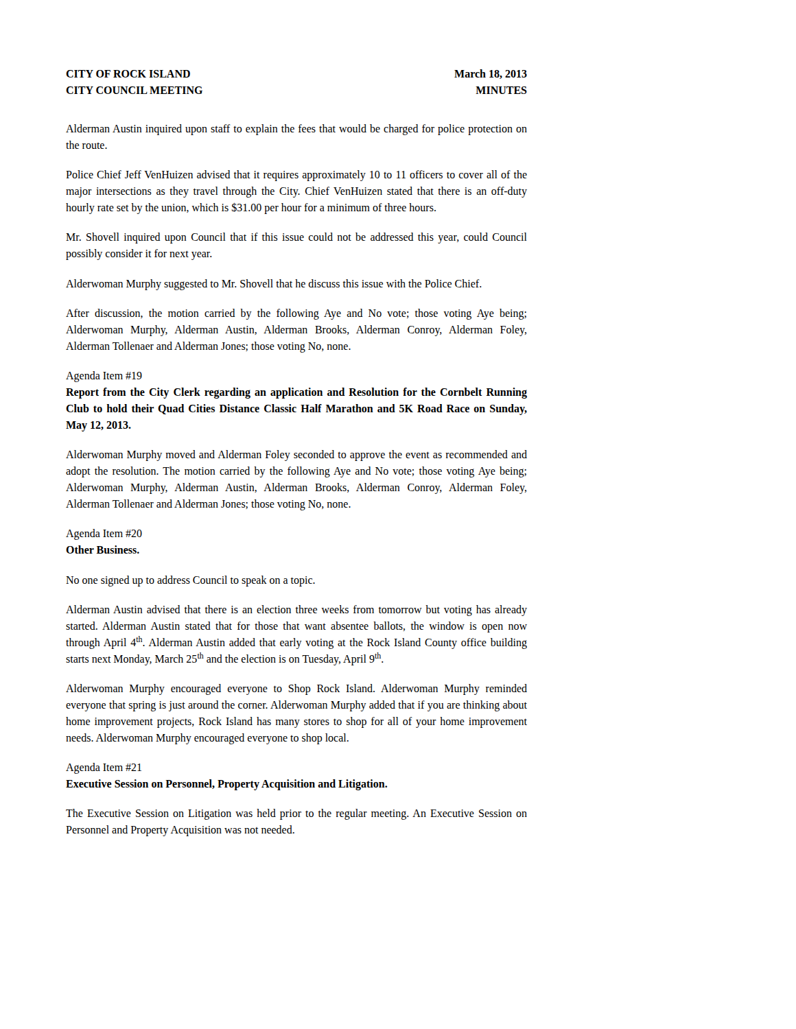CITY OF ROCK ISLAND
CITY COUNCIL MEETING
March 18, 2013
MINUTES
Alderman Austin inquired upon staff to explain the fees that would be charged for police protection on the route.
Police Chief Jeff VenHuizen advised that it requires approximately 10 to 11 officers to cover all of the major intersections as they travel through the City. Chief VenHuizen stated that there is an off-duty hourly rate set by the union, which is $31.00 per hour for a minimum of three hours.
Mr. Shovell inquired upon Council that if this issue could not be addressed this year, could Council possibly consider it for next year.
Alderwoman Murphy suggested to Mr. Shovell that he discuss this issue with the Police Chief.
After discussion, the motion carried by the following Aye and No vote; those voting Aye being; Alderwoman Murphy, Alderman Austin, Alderman Brooks, Alderman Conroy, Alderman Foley, Alderman Tollenaer and Alderman Jones; those voting No, none.
Agenda Item #19
Report from the City Clerk regarding an application and Resolution for the Cornbelt Running Club to hold their Quad Cities Distance Classic Half Marathon and 5K Road Race on Sunday, May 12, 2013.
Alderwoman Murphy moved and Alderman Foley seconded to approve the event as recommended and adopt the resolution. The motion carried by the following Aye and No vote; those voting Aye being; Alderwoman Murphy, Alderman Austin, Alderman Brooks, Alderman Conroy, Alderman Foley, Alderman Tollenaer and Alderman Jones; those voting No, none.
Agenda Item #20
Other Business.
No one signed up to address Council to speak on a topic.
Alderman Austin advised that there is an election three weeks from tomorrow but voting has already started. Alderman Austin stated that for those that want absentee ballots, the window is open now through April 4th. Alderman Austin added that early voting at the Rock Island County office building starts next Monday, March 25th and the election is on Tuesday, April 9th.
Alderwoman Murphy encouraged everyone to Shop Rock Island. Alderwoman Murphy reminded everyone that spring is just around the corner. Alderwoman Murphy added that if you are thinking about home improvement projects, Rock Island has many stores to shop for all of your home improvement needs. Alderwoman Murphy encouraged everyone to shop local.
Agenda Item #21
Executive Session on Personnel, Property Acquisition and Litigation.
The Executive Session on Litigation was held prior to the regular meeting. An Executive Session on Personnel and Property Acquisition was not needed.